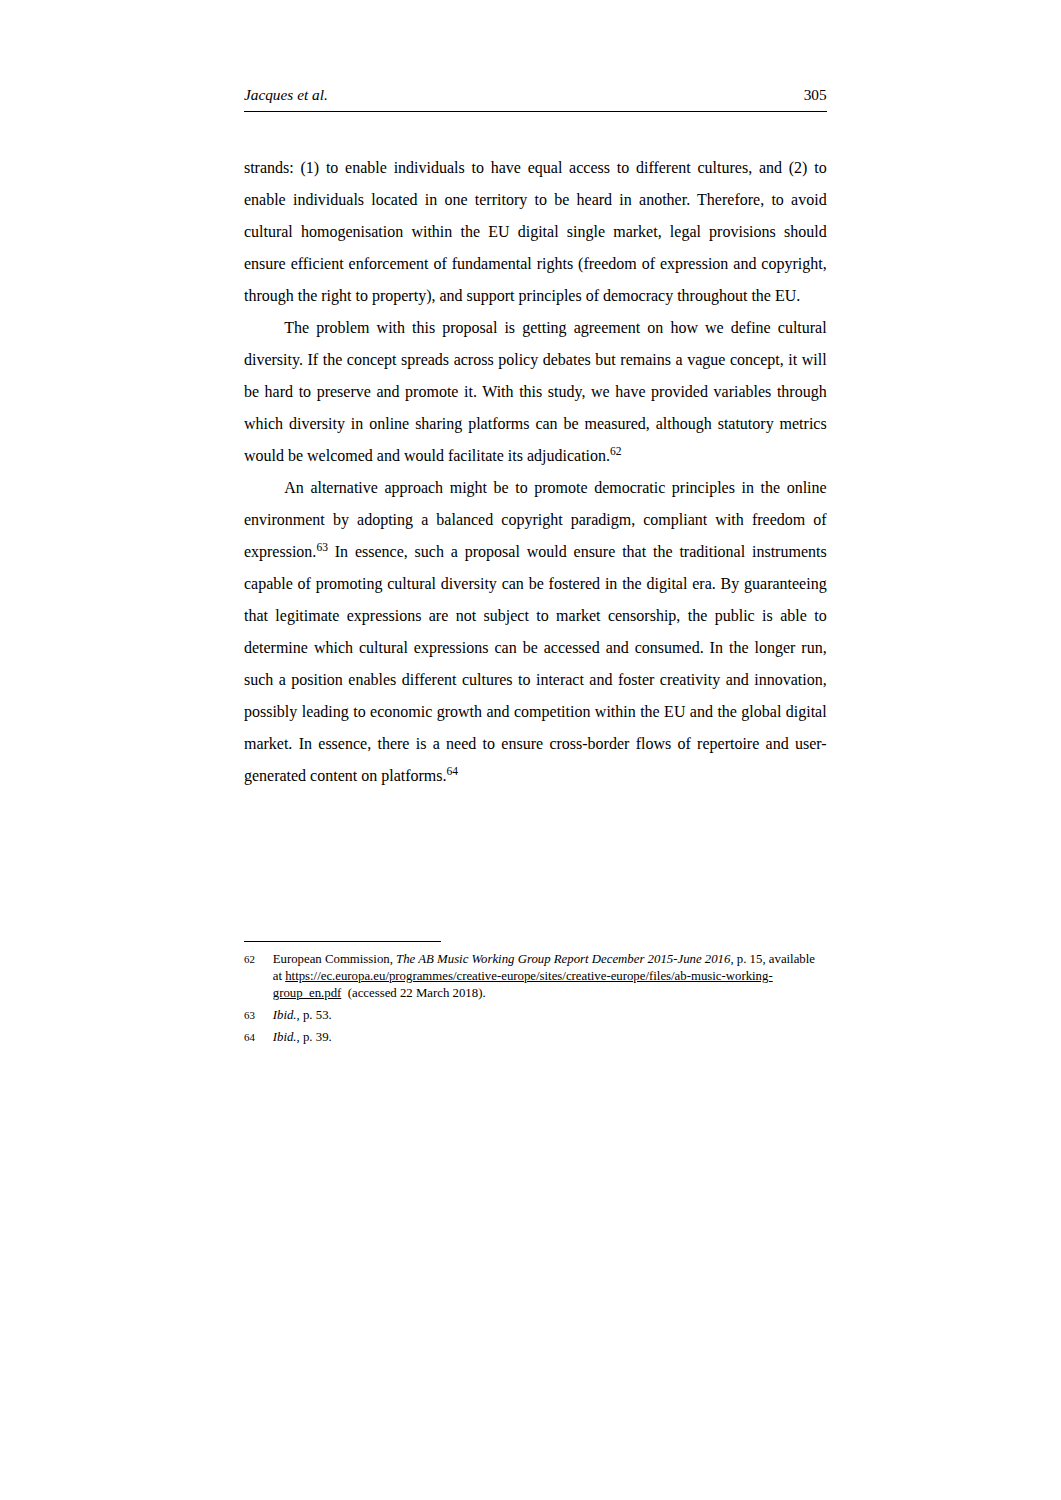Jacques et al. 305
strands: (1) to enable individuals to have equal access to different cultures, and (2) to enable individuals located in one territory to be heard in another. Therefore, to avoid cultural homogenisation within the EU digital single market, legal provisions should ensure efficient enforcement of fundamental rights (freedom of expression and copyright, through the right to property), and support principles of democracy throughout the EU.
The problem with this proposal is getting agreement on how we define cultural diversity. If the concept spreads across policy debates but remains a vague concept, it will be hard to preserve and promote it. With this study, we have provided variables through which diversity in online sharing platforms can be measured, although statutory metrics would be welcomed and would facilitate its adjudication.62
An alternative approach might be to promote democratic principles in the online environment by adopting a balanced copyright paradigm, compliant with freedom of expression.63 In essence, such a proposal would ensure that the traditional instruments capable of promoting cultural diversity can be fostered in the digital era. By guaranteeing that legitimate expressions are not subject to market censorship, the public is able to determine which cultural expressions can be accessed and consumed. In the longer run, such a position enables different cultures to interact and foster creativity and innovation, possibly leading to economic growth and competition within the EU and the global digital market. In essence, there is a need to ensure cross-border flows of repertoire and user-generated content on platforms.64
62 European Commission, The AB Music Working Group Report December 2015-June 2016, p. 15, available at https://ec.europa.eu/programmes/creative-europe/sites/creative-europe/files/ab-music-working-group_en.pdf (accessed 22 March 2018).
63 Ibid., p. 53.
64 Ibid., p. 39.